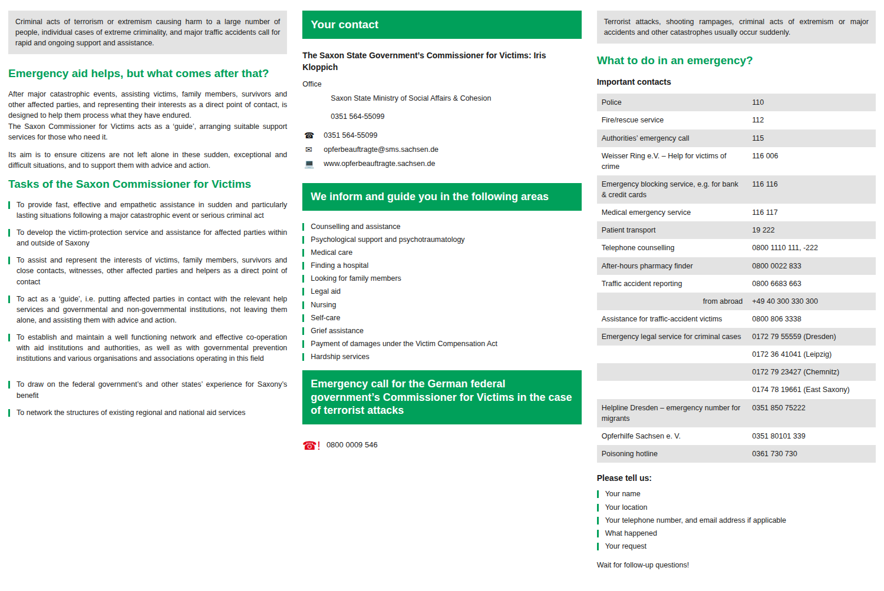Criminal acts of terrorism or extremism causing harm to a large number of people, individual cases of extreme criminality, and major traffic accidents call for rapid and ongoing support and assistance.
Emergency aid helps, but what comes after that?
After major catastrophic events, assisting victims, family members, survivors and other affected parties, and representing their interests as a direct point of contact, is designed to help them process what they have endured.
The Saxon Commissioner for Victims acts as a ‘guide’, arranging suitable support services for those who need it.
Its aim is to ensure citizens are not left alone in these sudden, exceptional and difficult situations, and to support them with advice and action.
Tasks of the Saxon Commissioner for Victims
To provide fast, effective and empathetic assistance in sudden and particularly lasting situations following a major catastrophic event or serious criminal act
To develop the victim-protection service and assistance for affected parties within and outside of Saxony
To assist and represent the interests of victims, family members, survivors and close contacts, witnesses, other affected parties and helpers as a direct point of contact
To act as a ‘guide’, i.e. putting affected parties in contact with the relevant help services and governmental and non-governmental institutions, not leaving them alone, and assisting them with advice and action.
To establish and maintain a well functioning network and effective co-operation with aid institutions and authorities, as well as with governmental prevention institutions and various organisations and associations operating in this field
To draw on the federal government’s and other states’ experience for Saxony’s benefit
To network the structures of existing regional and national aid services
Your contact
The Saxon State Government’s Commissioner for Victims: Iris Kloppich
Office
Saxon State Ministry of Social Affairs & Cohesion
0351 564-55099
☎0351 564-55099
✉opferbeauftragte@sms.sachsen.de
💻www.opferbeauftragte.sachsen.de
We inform and guide you in the following areas
Counselling and assistance
Psychological support and psychotraumatology
Medical care
Finding a hospital
Looking for family members
Legal aid
Nursing
Self-care
Grief assistance
Payment of damages under the Victim Compensation Act
Hardship services
Emergency call for the German federal government’s Commissioner for Victims in the case of terrorist attacks
☎! 0800 0009 546
Terrorist attacks, shooting rampages, criminal acts of extremism or major accidents and other catastrophes usually occur suddenly.
What to do in an emergency?
Important contacts
| Police | 110 |
| Fire/rescue service | 112 |
| Authorities’ emergency call | 115 |
| Weisser Ring e.V. – Help for victims of crime | 116 006 |
| Emergency blocking service, e.g. for bank & credit cards | 116 116 |
| Medical emergency service | 116 117 |
| Patient transport | 19 222 |
| Telephone counselling | 0800 1110 111, -222 |
| After-hours pharmacy finder | 0800 0022 833 |
| Traffic accident reporting | 0800 6683 663 |
| from abroad | +49 40 300 330 300 |
| Assistance for traffic-accident victims | 0800 806 3338 |
| Emergency legal service for criminal cases | 0172 79 55559 (Dresden) |
| | 0172 36 41041 (Leipzig) |
| | 0172 79 23427 (Chemnitz) |
| | 0174 78 19661 (East Saxony) |
| Helpline Dresden – emergency number for migrants | 0351 850 75222 |
| Opferhilfe Sachsen e. V. | 0351 80101 339 |
| Poisoning hotline | 0361 730 730 |
Please tell us:
Your name
Your location
Your telephone number, and email address if applicable
What happened
Your request
Wait for follow-up questions!